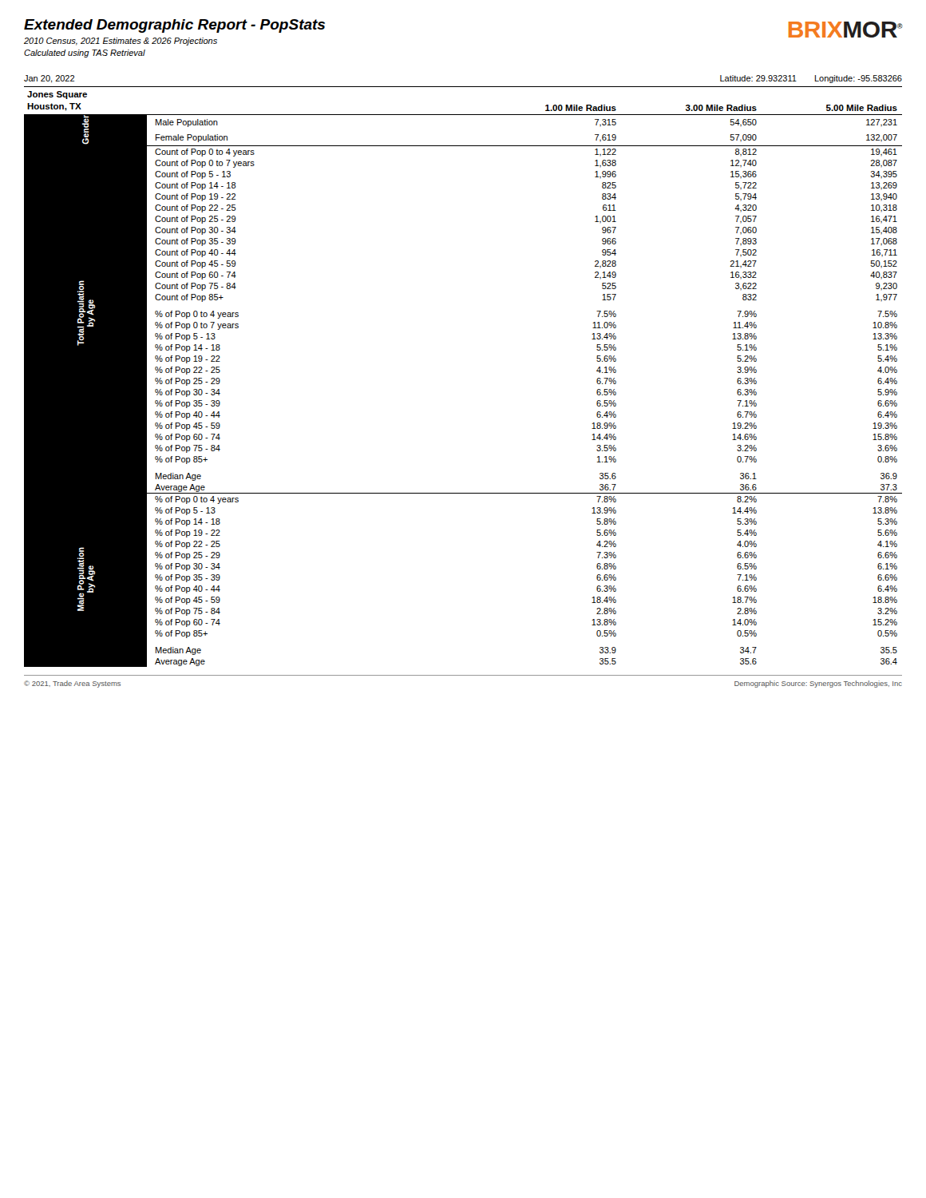Extended Demographic Report - PopStats
2010 Census, 2021 Estimates & 2026 Projections
Calculated using TAS Retrieval
BRIX MOR®
Jan 20, 2022
Latitude: 29.932311 Longitude: -95.583266
| Jones Square Houston, TX | 1.00 Mile Radius | 3.00 Mile Radius | 5.00 Mile Radius |
| Gender | Male Population | 7,315 | 54,650 | 127,231 |
| Female Population | 7,619 | 57,090 | 132,007 |
| Total Population by Age | Count of Pop 0 to 4 years | 1,122 | 8,812 | 19,461 |
| Count of Pop 0 to 7 years | 1,638 | 12,740 | 28,087 |
| Count of Pop 5 - 13 | 1,996 | 15,366 | 34,395 |
| Count of Pop 14 - 18 | 825 | 5,722 | 13,269 |
| Count of Pop 19 - 22 | 834 | 5,794 | 13,940 |
| Count of Pop 22 - 25 | 611 | 4,320 | 10,318 |
| Count of Pop 25 - 29 | 1,001 | 7,057 | 16,471 |
| Count of Pop 30 - 34 | 967 | 7,060 | 15,408 |
| Count of Pop 35 - 39 | 966 | 7,893 | 17,068 |
| Count of Pop 40 - 44 | 954 | 7,502 | 16,711 |
| Count of Pop 45 - 59 | 2,828 | 21,427 | 50,152 |
| Count of Pop 60 - 74 | 2,149 | 16,332 | 40,837 |
| Count of Pop 75 - 84 | 525 | 3,622 | 9,230 |
| Count of Pop 85+ | 157 | 832 | 1,977 |
| % of Pop 0 to 4 years | 7.5% | 7.9% | 7.5% |
| % of Pop 0 to 7 years | 11.0% | 11.4% | 10.8% |
| % of Pop 5 - 13 | 13.4% | 13.8% | 13.3% |
| % of Pop 14 - 18 | 5.5% | 5.1% | 5.1% |
| % of Pop 19 - 22 | 5.6% | 5.2% | 5.4% |
| % of Pop 22 - 25 | 4.1% | 3.9% | 4.0% |
| % of Pop 25 - 29 | 6.7% | 6.3% | 6.4% |
| % of Pop 30 - 34 | 6.5% | 6.3% | 5.9% |
| % of Pop 35 - 39 | 6.5% | 7.1% | 6.6% |
| % of Pop 40 - 44 | 6.4% | 6.7% | 6.4% |
| % of Pop 45 - 59 | 18.9% | 19.2% | 19.3% |
| % of Pop 60 - 74 | 14.4% | 14.6% | 15.8% |
| % of Pop 75 - 84 | 3.5% | 3.2% | 3.6% |
| % of Pop 85+ | 1.1% | 0.7% | 0.8% |
| Median Age | 35.6 | 36.1 | 36.9 |
| | Average Age | 36.7 | 36.6 | 37.3 |
| Male Population by Age | % of Pop 0 to 4 years | 7.8% | 8.2% | 7.8% |
| % of Pop 5 - 13 | 13.9% | 14.4% | 13.8% |
| % of Pop 14 - 18 | 5.8% | 5.3% | 5.3% |
| % of Pop 19 - 22 | 5.6% | 5.4% | 5.6% |
| % of Pop 22 - 25 | 4.2% | 4.0% | 4.1% |
| % of Pop 25 - 29 | 7.3% | 6.6% | 6.6% |
| % of Pop 30 - 34 | 6.8% | 6.5% | 6.1% |
| % of Pop 35 - 39 | 6.6% | 7.1% | 6.6% |
| % of Pop 40 - 44 | 6.3% | 6.6% | 6.4% |
| % of Pop 45 - 59 | 18.4% | 18.7% | 18.8% |
| % of Pop 75 - 84 | 2.8% | 2.8% | 3.2% |
| % of Pop 60 - 74 | 13.8% | 14.0% | 15.2% |
| % of Pop 85+ | 0.5% | 0.5% | 0.5% |
| Median Age | 33.9 | 34.7 | 35.5 |
| Average Age | 35.5 | 35.6 | 36.4 |
© 2021, Trade Area Systems
Demographic Source: Synergos Technologies, Inc